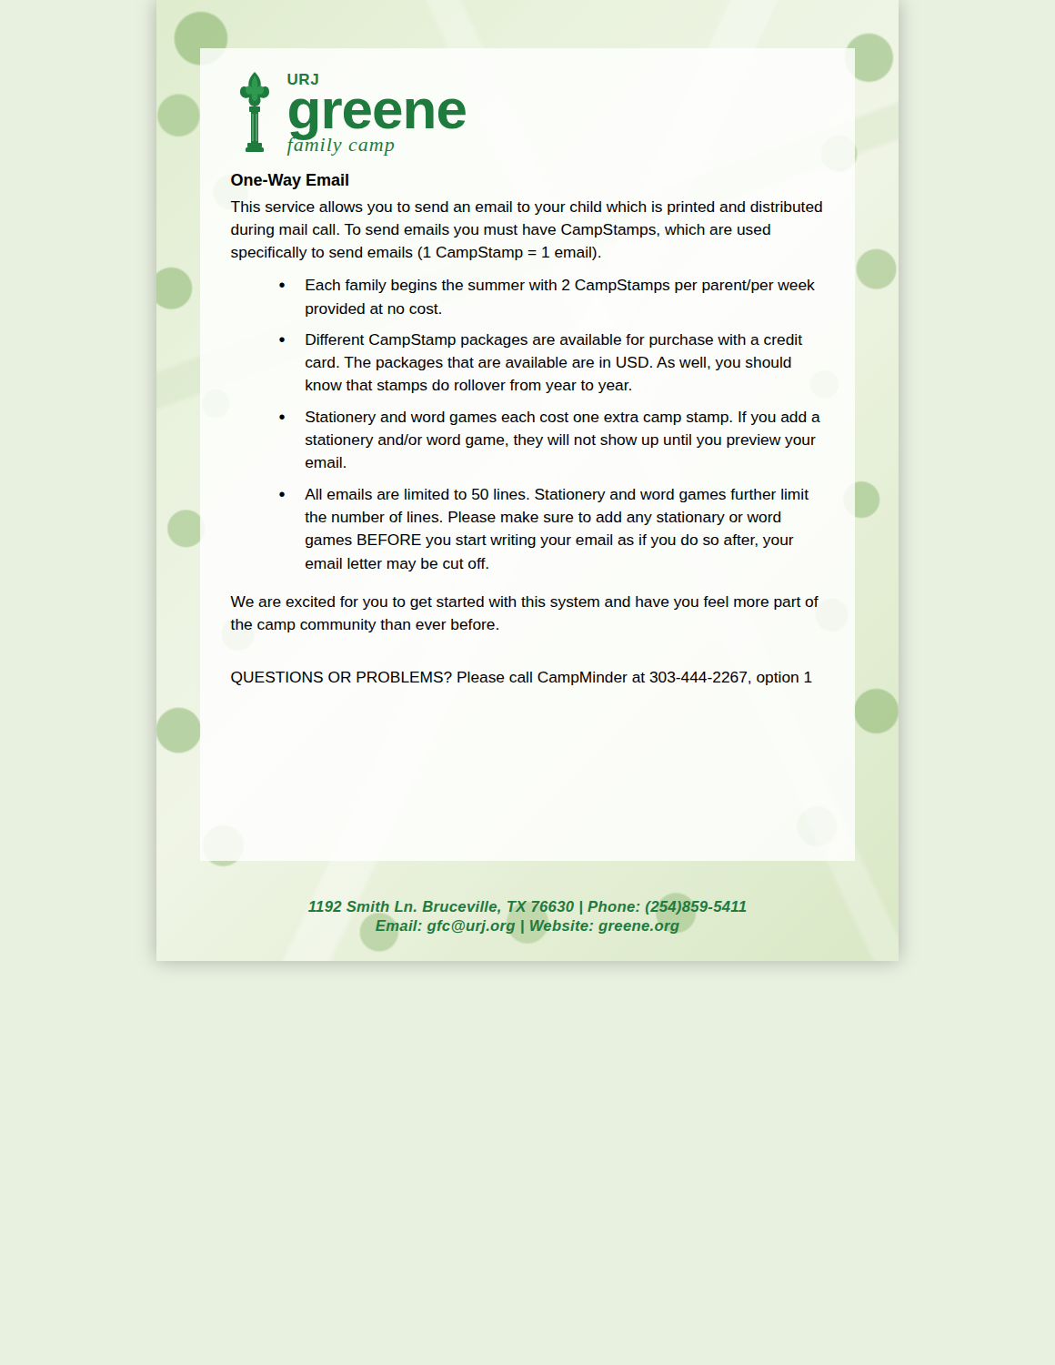URJ
greene
family camp
One-Way Email
This service allows you to send an email to your child which is printed and distributed during mail call. To send emails you must have CampStamps, which are used specifically to send emails (1 CampStamp = 1 email).
Each family begins the summer with 2 CampStamps per parent/per week provided at no cost.
Different CampStamp packages are available for purchase with a credit card. The packages that are available are in USD. As well, you should know that stamps do rollover from year to year.
Stationery and word games each cost one extra camp stamp. If you add a stationery and/or word game, they will not show up until you preview your email.
All emails are limited to 50 lines. Stationery and word games further limit the number of lines. Please make sure to add any stationary or word games BEFORE you start writing your email as if you do so after, your email letter may be cut off.
We are excited for you to get started with this system and have you feel more part of the camp community than ever before.
QUESTIONS OR PROBLEMS? Please call CampMinder at 303-444-2267, option 1
1192 Smith Ln. Bruceville, TX 76630 | Phone: (254)859-5411
Email: gfc@urj.org | Website: greene.org